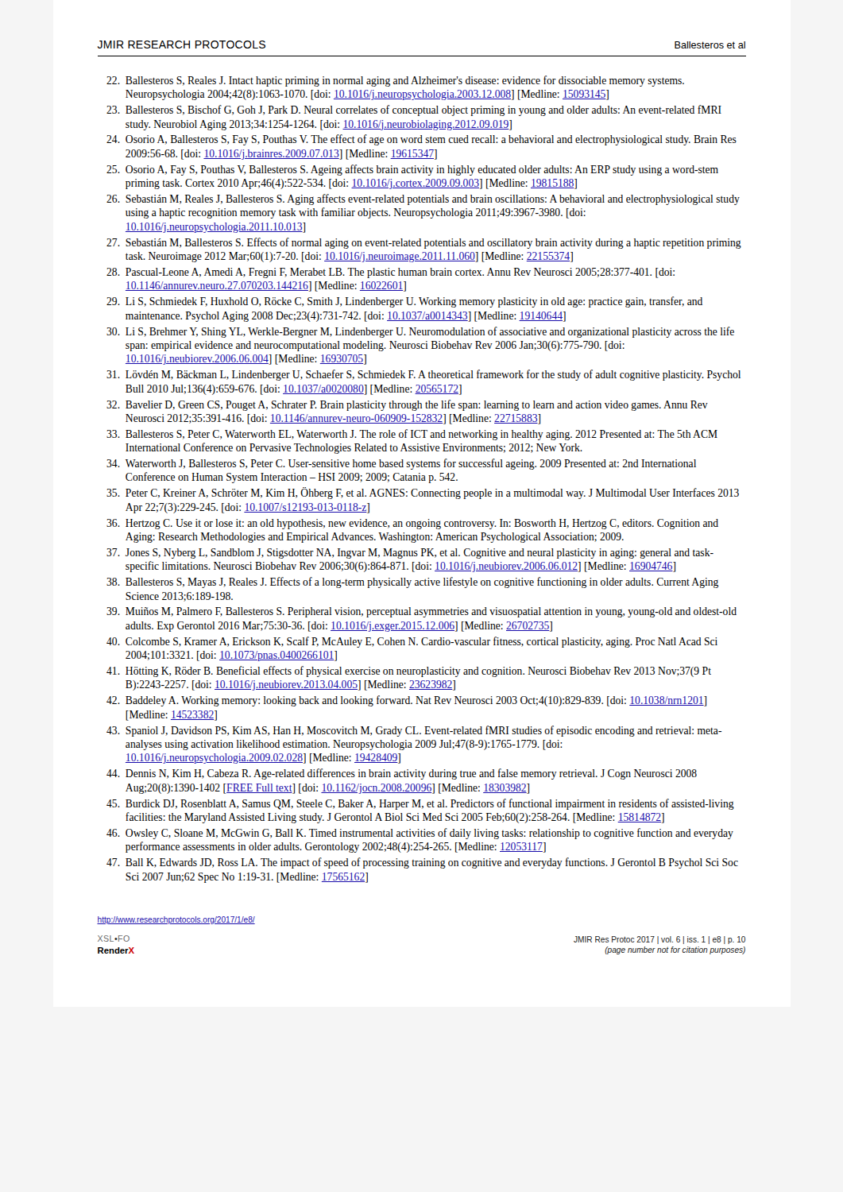JMIR RESEARCH PROTOCOLS
Ballesteros et al
22. Ballesteros S, Reales J. Intact haptic priming in normal aging and Alzheimer's disease: evidence for dissociable memory systems. Neuropsychologia 2004;42(8):1063-1070. [doi: 10.1016/j.neuropsychologia.2003.12.008] [Medline: 15093145]
23. Ballesteros S, Bischof G, Goh J, Park D. Neural correlates of conceptual object priming in young and older adults: An event-related fMRI study. Neurobiol Aging 2013;34:1254-1264. [doi: 10.1016/j.neurobiolaging.2012.09.019]
24. Osorio A, Ballesteros S, Fay S, Pouthas V. The effect of age on word stem cued recall: a behavioral and electrophysiological study. Brain Res 2009:56-68. [doi: 10.1016/j.brainres.2009.07.013] [Medline: 19615347]
25. Osorio A, Fay S, Pouthas V, Ballesteros S. Ageing affects brain activity in highly educated older adults: An ERP study using a word-stem priming task. Cortex 2010 Apr;46(4):522-534. [doi: 10.1016/j.cortex.2009.09.003] [Medline: 19815188]
26. Sebastián M, Reales J, Ballesteros S. Aging affects event-related potentials and brain oscillations: A behavioral and electrophysiological study using a haptic recognition memory task with familiar objects. Neuropsychologia 2011;49:3967-3980. [doi: 10.1016/j.neuropsychologia.2011.10.013]
27. Sebastián M, Ballesteros S. Effects of normal aging on event-related potentials and oscillatory brain activity during a haptic repetition priming task. Neuroimage 2012 Mar;60(1):7-20. [doi: 10.1016/j.neuroimage.2011.11.060] [Medline: 22155374]
28. Pascual-Leone A, Amedi A, Fregni F, Merabet LB. The plastic human brain cortex. Annu Rev Neurosci 2005;28:377-401. [doi: 10.1146/annurev.neuro.27.070203.144216] [Medline: 16022601]
29. Li S, Schmiedek F, Huxhold O, Röcke C, Smith J, Lindenberger U. Working memory plasticity in old age: practice gain, transfer, and maintenance. Psychol Aging 2008 Dec;23(4):731-742. [doi: 10.1037/a0014343] [Medline: 19140644]
30. Li S, Brehmer Y, Shing YL, Werkle-Bergner M, Lindenberger U. Neuromodulation of associative and organizational plasticity across the life span: empirical evidence and neurocomputational modeling. Neurosci Biobehav Rev 2006 Jan;30(6):775-790. [doi: 10.1016/j.neubiorev.2006.06.004] [Medline: 16930705]
31. Lövdén M, Bäckman L, Lindenberger U, Schaefer S, Schmiedek F. A theoretical framework for the study of adult cognitive plasticity. Psychol Bull 2010 Jul;136(4):659-676. [doi: 10.1037/a0020080] [Medline: 20565172]
32. Bavelier D, Green CS, Pouget A, Schrater P. Brain plasticity through the life span: learning to learn and action video games. Annu Rev Neurosci 2012;35:391-416. [doi: 10.1146/annurev-neuro-060909-152832] [Medline: 22715883]
33. Ballesteros S, Peter C, Waterworth EL, Waterworth J. The role of ICT and networking in healthy aging. 2012 Presented at: The 5th ACM International Conference on Pervasive Technologies Related to Assistive Environments; 2012; New York.
34. Waterworth J, Ballesteros S, Peter C. User-sensitive home based systems for successful ageing. 2009 Presented at: 2nd International Conference on Human System Interaction – HSI 2009; 2009; Catania p. 542.
35. Peter C, Kreiner A, Schröter M, Kim H, Öhberg F, et al. AGNES: Connecting people in a multimodal way. J Multimodal User Interfaces 2013 Apr 22;7(3):229-245. [doi: 10.1007/s12193-013-0118-z]
36. Hertzog C. Use it or lose it: an old hypothesis, new evidence, an ongoing controversy. In: Bosworth H, Hertzog C, editors. Cognition and Aging: Research Methodologies and Empirical Advances. Washington: American Psychological Association; 2009.
37. Jones S, Nyberg L, Sandblom J, Stigsdotter NA, Ingvar M, Magnus PK, et al. Cognitive and neural plasticity in aging: general and task-specific limitations. Neurosci Biobehav Rev 2006;30(6):864-871. [doi: 10.1016/j.neubiorev.2006.06.012] [Medline: 16904746]
38. Ballesteros S, Mayas J, Reales J. Effects of a long-term physically active lifestyle on cognitive functioning in older adults. Current Aging Science 2013;6:189-198.
39. Muiños M, Palmero F, Ballesteros S. Peripheral vision, perceptual asymmetries and visuospatial attention in young, young-old and oldest-old adults. Exp Gerontol 2016 Mar;75:30-36. [doi: 10.1016/j.exger.2015.12.006] [Medline: 26702735]
40. Colcombe S, Kramer A, Erickson K, Scalf P, McAuley E, Cohen N. Cardio-vascular fitness, cortical plasticity, aging. Proc Natl Acad Sci 2004;101:3321. [doi: 10.1073/pnas.0400266101]
41. Hötting K, Röder B. Beneficial effects of physical exercise on neuroplasticity and cognition. Neurosci Biobehav Rev 2013 Nov;37(9 Pt B):2243-2257. [doi: 10.1016/j.neubiorev.2013.04.005] [Medline: 23623982]
42. Baddeley A. Working memory: looking back and looking forward. Nat Rev Neurosci 2003 Oct;4(10):829-839. [doi: 10.1038/nrn1201] [Medline: 14523382]
43. Spaniol J, Davidson PS, Kim AS, Han H, Moscovitch M, Grady CL. Event-related fMRI studies of episodic encoding and retrieval: meta-analyses using activation likelihood estimation. Neuropsychologia 2009 Jul;47(8-9):1765-1779. [doi: 10.1016/j.neuropsychologia.2009.02.028] [Medline: 19428409]
44. Dennis N, Kim H, Cabeza R. Age-related differences in brain activity during true and false memory retrieval. J Cogn Neurosci 2008 Aug;20(8):1390-1402 [FREE Full text] [doi: 10.1162/jocn.2008.20096] [Medline: 18303982]
45. Burdick DJ, Rosenblatt A, Samus QM, Steele C, Baker A, Harper M, et al. Predictors of functional impairment in residents of assisted-living facilities: the Maryland Assisted Living study. J Gerontol A Biol Sci Med Sci 2005 Feb;60(2):258-264. [Medline: 15814872]
46. Owsley C, Sloane M, McGwin G, Ball K. Timed instrumental activities of daily living tasks: relationship to cognitive function and everyday performance assessments in older adults. Gerontology 2002;48(4):254-265. [Medline: 12053117]
47. Ball K, Edwards JD, Ross LA. The impact of speed of processing training on cognitive and everyday functions. J Gerontol B Psychol Sci Soc Sci 2007 Jun;62 Spec No 1:19-31. [Medline: 17565162]
http://www.researchprotocols.org/2017/1/e8/
XSL•FO
Render X
JMIR Res Protoc 2017 | vol. 6 | iss. 1 | e8 | p. 10
(page number not for citation purposes)